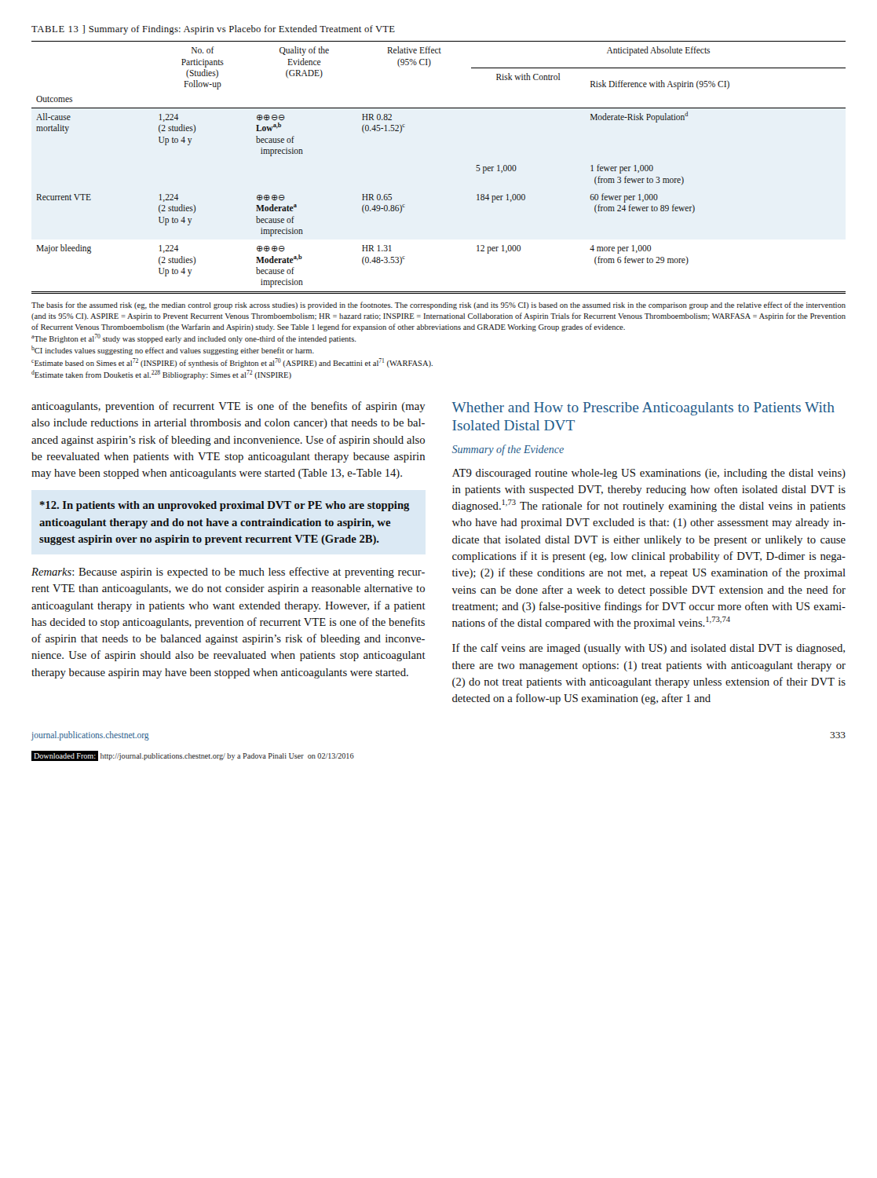TABLE 13] Summary of Findings: Aspirin vs Placebo for Extended Treatment of VTE
| | No. of Participants (Studies) Follow-up | Quality of the Evidence (GRADE) | Relative Effect (95% CI) | Anticipated Absolute Effects |
| --- | --- | --- | --- | --- |
| Risk with Control | Risk Difference with Aspirin (95% CI) |
| Outcomes | | | | | |
| All-cause mortality | 1,224 (2 studies) Up to 4 y | ⊕⊕⊖⊖ Low a,b because of imprecision | HR 0.82 (0.45-1.52) c | | Moderate-Risk Population d |
| | | | | 5 per 1,000 | 1 fewer per 1,000 (from 3 fewer to 3 more) |
| Recurrent VTE | 1,224 (2 studies) Up to 4 y | ⊕⊕⊕⊖ Moderate a because of imprecision | HR 0.65 (0.49-0.86) c | 184 per 1,000 | 60 fewer per 1,000 (from 24 fewer to 89 fewer) |
| Major bleeding | 1,224 (2 studies) Up to 4 y | ⊕⊕⊕⊖ Moderate a,b because of imprecision | HR 1.31 (0.48-3.53) c | 12 per 1,000 | 4 more per 1,000 (from 6 fewer to 29 more) |
The basis for the assumed risk (eg, the median control group risk across studies) is provided in the footnotes. The corresponding risk (and its 95% CI) is based on the assumed risk in the comparison group and the relative effect of the intervention (and its 95% CI). ASPIRE = Aspirin to Prevent Recurrent Venous Thromboembolism; HR = hazard ratio; INSPIRE = International Collaboration of Aspirin Trials for Recurrent Venous Thromboembolism; WARFASA = Aspirin for the Prevention of Recurrent Venous Thromboembolism (the Warfarin and Aspirin) study. See Table 1 legend for expansion of other abbreviations and GRADE Working Group grades of evidence.
aThe Brighton et al70 study was stopped early and included only one-third of the intended patients.
bCI includes values suggesting no effect and values suggesting either benefit or harm.
cEstimate based on Simes et al72 (INSPIRE) of synthesis of Brighton et al70 (ASPIRE) and Becattini et al71 (WARFASA).
dEstimate taken from Douketis et al.228 Bibliography: Simes et al72 (INSPIRE)
anticoagulants, prevention of recurrent VTE is one of the benefits of aspirin (may also include reductions in arterial thrombosis and colon cancer) that needs to be balanced against aspirin’s risk of bleeding and inconvenience. Use of aspirin should also be reevaluated when patients with VTE stop anticoagulant therapy because aspirin may have been stopped when anticoagulants were started (Table 13, e-Table 14).
*12. In patients with an unprovoked proximal DVT or PE who are stopping anticoagulant therapy and do not have a contraindication to aspirin, we suggest aspirin over no aspirin to prevent recurrent VTE (Grade 2B).
Remarks: Because aspirin is expected to be much less effective at preventing recurrent VTE than anticoagulants, we do not consider aspirin a reasonable alternative to anticoagulant therapy in patients who want extended therapy. However, if a patient has decided to stop anticoagulants, prevention of recurrent VTE is one of the benefits of aspirin that needs to be balanced against aspirin’s risk of bleeding and inconvenience. Use of aspirin should also be reevaluated when patients stop anticoagulant therapy because aspirin may have been stopped when anticoagulants were started.
Whether and How to Prescribe Anticoagulants to Patients With Isolated Distal DVT
Summary of the Evidence
AT9 discouraged routine whole-leg US examinations (ie, including the distal veins) in patients with suspected DVT, thereby reducing how often isolated distal DVT is diagnosed.1,73 The rationale for not routinely examining the distal veins in patients who have had proximal DVT excluded is that: (1) other assessment may already indicate that isolated distal DVT is either unlikely to be present or unlikely to cause complications if it is present (eg, low clinical probability of DVT, D-dimer is negative); (2) if these conditions are not met, a repeat US examination of the proximal veins can be done after a week to detect possible DVT extension and the need for treatment; and (3) false-positive findings for DVT occur more often with US examinations of the distal compared with the proximal veins.1,73,74
If the calf veins are imaged (usually with US) and isolated distal DVT is diagnosed, there are two management options: (1) treat patients with anticoagulant therapy or (2) do not treat patients with anticoagulant therapy unless extension of their DVT is detected on a follow-up US examination (eg, after 1 and
journal.publications.chestnet.org 333
Downloaded From: http://journal.publications.chestnet.org/ by a Padova Pinali User on 02/13/2016